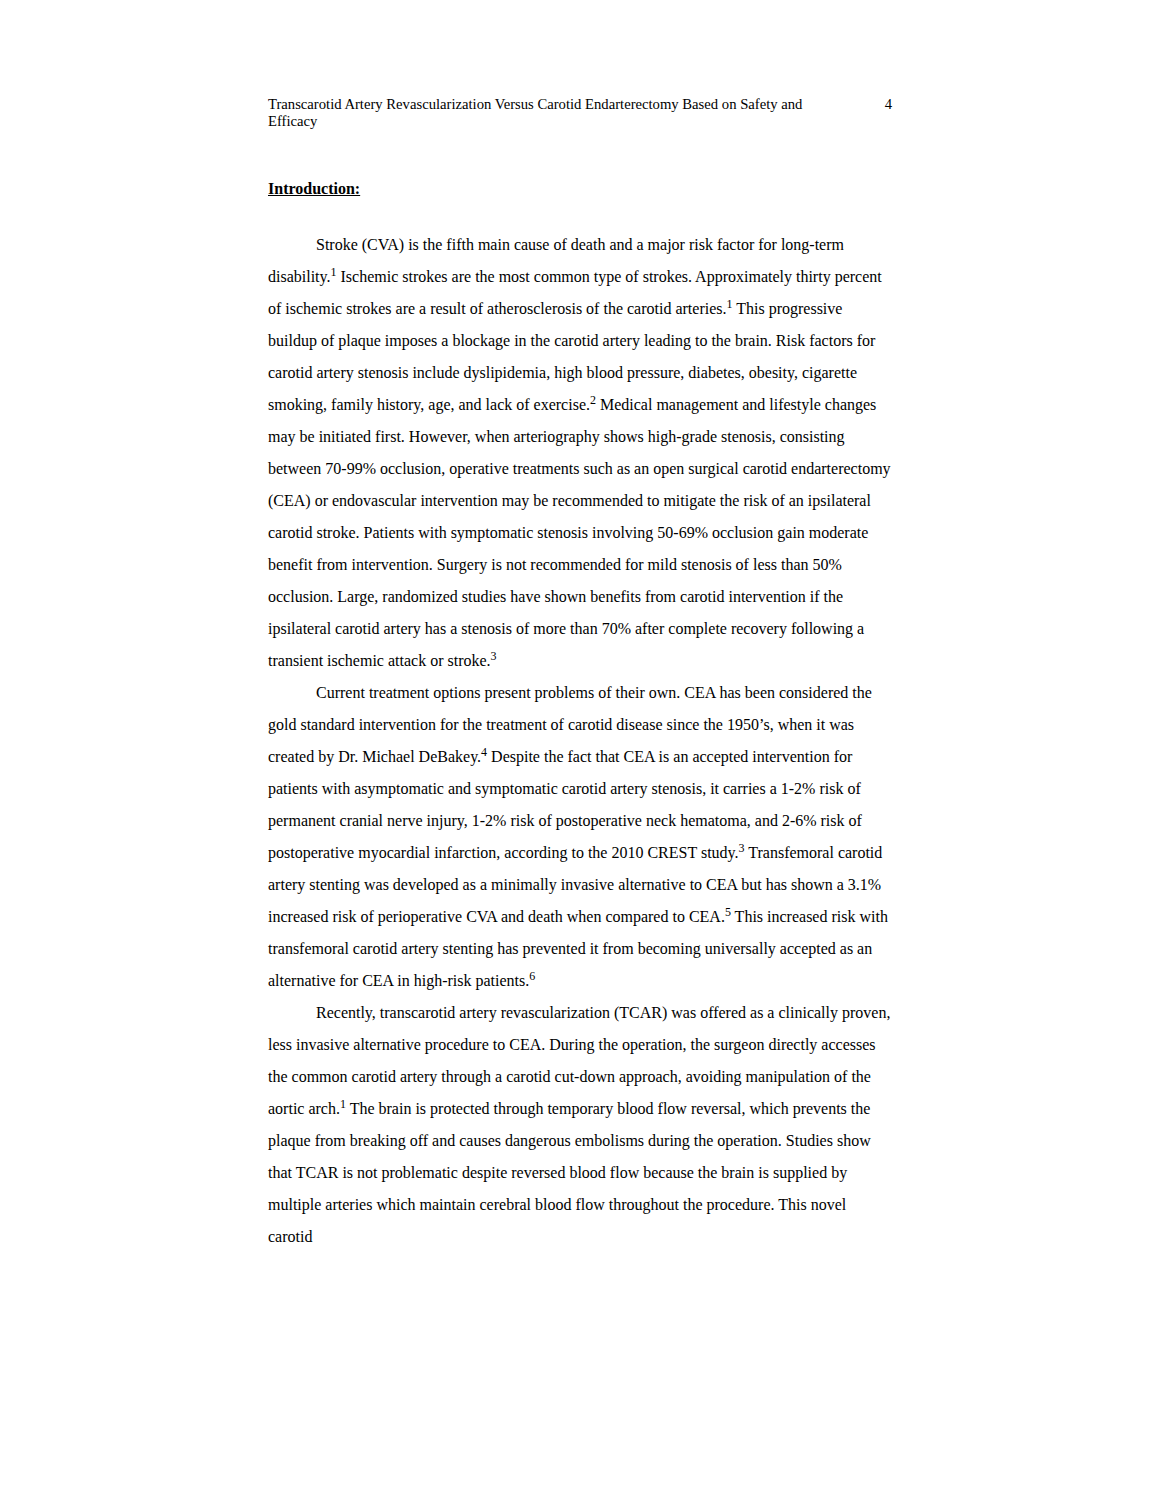Transcarotid Artery Revascularization Versus Carotid Endarterectomy Based on Safety and Efficacy 4
Introduction:
Stroke (CVA) is the fifth main cause of death and a major risk factor for long-term disability.1 Ischemic strokes are the most common type of strokes. Approximately thirty percent of ischemic strokes are a result of atherosclerosis of the carotid arteries.1 This progressive buildup of plaque imposes a blockage in the carotid artery leading to the brain. Risk factors for carotid artery stenosis include dyslipidemia, high blood pressure, diabetes, obesity, cigarette smoking, family history, age, and lack of exercise.2 Medical management and lifestyle changes may be initiated first. However, when arteriography shows high-grade stenosis, consisting between 70-99% occlusion, operative treatments such as an open surgical carotid endarterectomy (CEA) or endovascular intervention may be recommended to mitigate the risk of an ipsilateral carotid stroke. Patients with symptomatic stenosis involving 50-69% occlusion gain moderate benefit from intervention. Surgery is not recommended for mild stenosis of less than 50% occlusion. Large, randomized studies have shown benefits from carotid intervention if the ipsilateral carotid artery has a stenosis of more than 70% after complete recovery following a transient ischemic attack or stroke.3
Current treatment options present problems of their own. CEA has been considered the gold standard intervention for the treatment of carotid disease since the 1950’s, when it was created by Dr. Michael DeBakey.4 Despite the fact that CEA is an accepted intervention for patients with asymptomatic and symptomatic carotid artery stenosis, it carries a 1-2% risk of permanent cranial nerve injury, 1-2% risk of postoperative neck hematoma, and 2-6% risk of postoperative myocardial infarction, according to the 2010 CREST study.3 Transfemoral carotid artery stenting was developed as a minimally invasive alternative to CEA but has shown a 3.1% increased risk of perioperative CVA and death when compared to CEA.5 This increased risk with transfemoral carotid artery stenting has prevented it from becoming universally accepted as an alternative for CEA in high-risk patients.6
Recently, transcarotid artery revascularization (TCAR) was offered as a clinically proven, less invasive alternative procedure to CEA. During the operation, the surgeon directly accesses the common carotid artery through a carotid cut-down approach, avoiding manipulation of the aortic arch.1 The brain is protected through temporary blood flow reversal, which prevents the plaque from breaking off and causes dangerous embolisms during the operation. Studies show that TCAR is not problematic despite reversed blood flow because the brain is supplied by multiple arteries which maintain cerebral blood flow throughout the procedure. This novel carotid